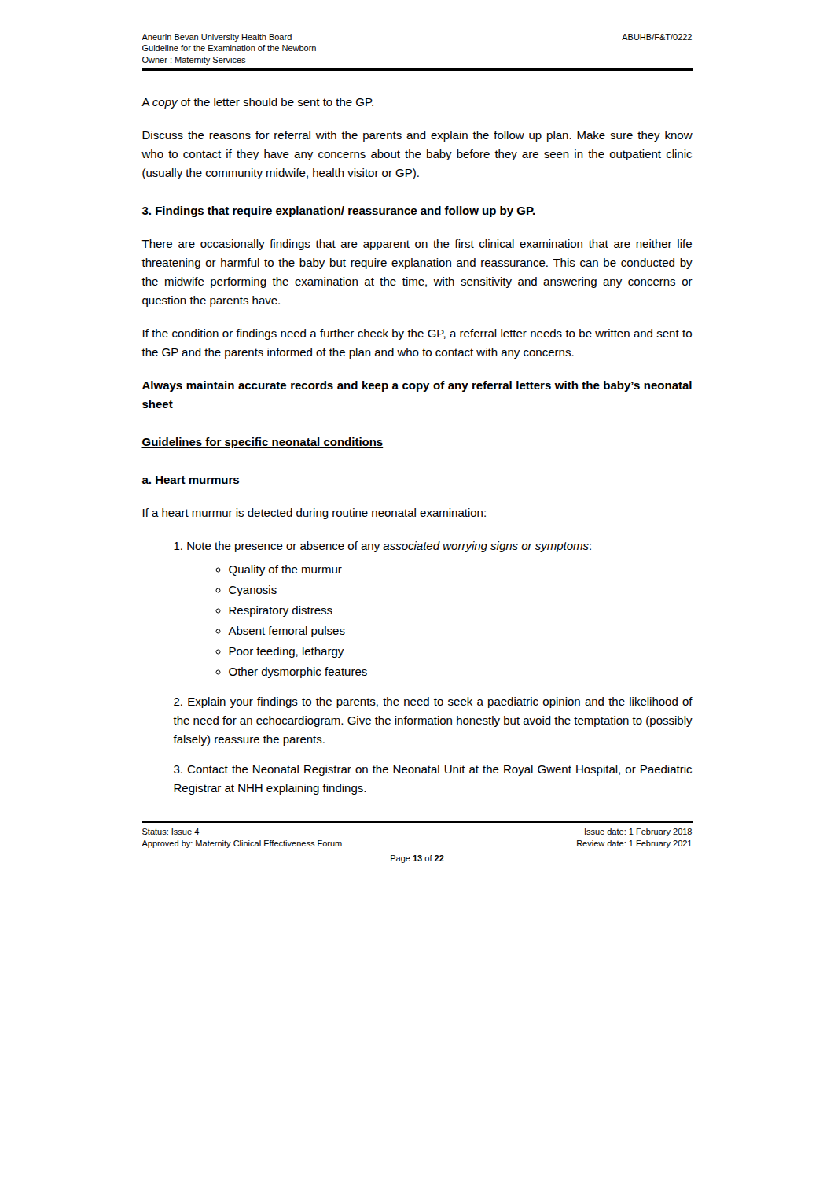Aneurin Bevan University Health Board
Guideline for the Examination of the Newborn
Owner : Maternity Services
ABUHB/F&T/0222
A copy of the letter should be sent to the GP.
Discuss the reasons for referral with the parents and explain the follow up plan. Make sure they know who to contact if they have any concerns about the baby before they are seen in the outpatient clinic (usually the community midwife, health visitor or GP).
3. Findings that require explanation/ reassurance and follow up by GP.
There are occasionally findings that are apparent on the first clinical examination that are neither life threatening or harmful to the baby but require explanation and reassurance. This can be conducted by the midwife performing the examination at the time, with sensitivity and answering any concerns or question the parents have.
If the condition or findings need a further check by the GP, a referral letter needs to be written and sent to the GP and the parents informed of the plan and who to contact with any concerns.
Always maintain accurate records and keep a copy of any referral letters with the baby’s neonatal sheet
Guidelines for specific neonatal conditions
a. Heart murmurs
If a heart murmur is detected during routine neonatal examination:
1. Note the presence or absence of any associated worrying signs or symptoms:
Quality of the murmur
Cyanosis
Respiratory distress
Absent femoral pulses
Poor feeding, lethargy
Other dysmorphic features
2. Explain your findings to the parents, the need to seek a paediatric opinion and the likelihood of the need for an echocardiogram. Give the information honestly but avoid the temptation to (possibly falsely) reassure the parents.
3. Contact the Neonatal Registrar on the Neonatal Unit at the Royal Gwent Hospital, or Paediatric Registrar at NHH explaining findings.
Status: Issue 4
Approved by: Maternity Clinical Effectiveness Forum
Issue date: 1 February 2018
Review date: 1 February 2021
Page 13 of 22